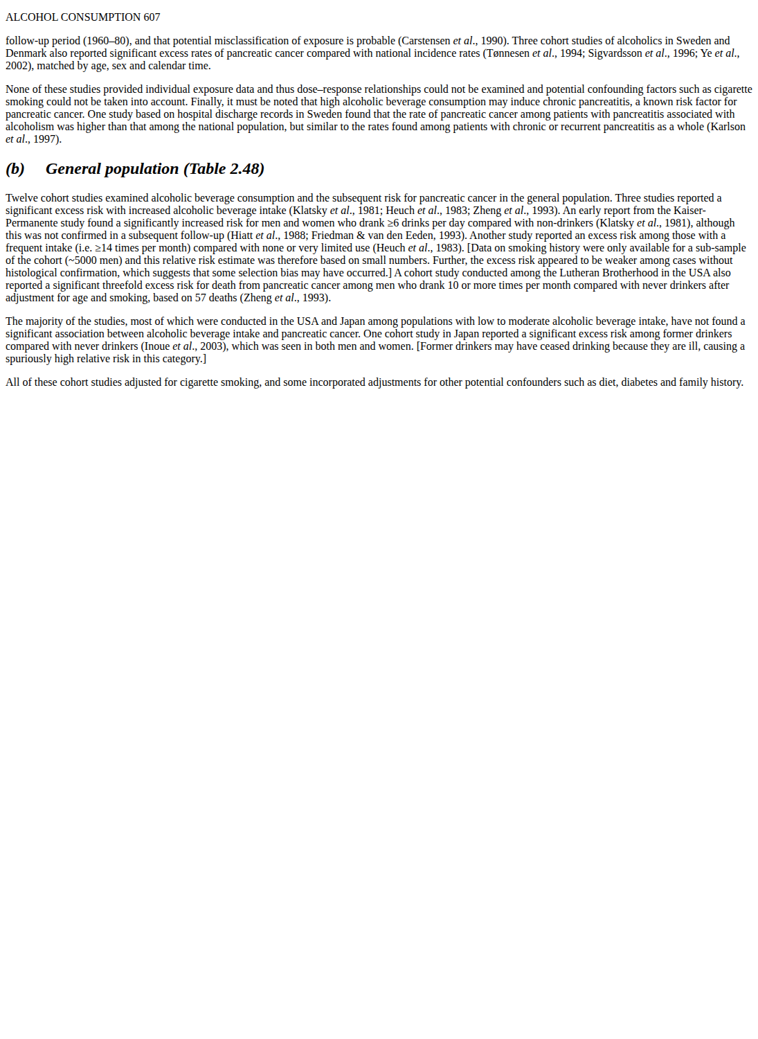ALCOHOL CONSUMPTION 607
follow-up period (1960–80), and that potential misclassification of exposure is probable (Carstensen et al., 1990). Three cohort studies of alcoholics in Sweden and Denmark also reported significant excess rates of pancreatic cancer compared with national incidence rates (Tønnesen et al., 1994; Sigvardsson et al., 1996; Ye et al., 2002), matched by age, sex and calendar time.
None of these studies provided individual exposure data and thus dose–response relationships could not be examined and potential confounding factors such as cigarette smoking could not be taken into account. Finally, it must be noted that high alcoholic beverage consumption may induce chronic pancreatitis, a known risk factor for pancreatic cancer. One study based on hospital discharge records in Sweden found that the rate of pancreatic cancer among patients with pancreatitis associated with alcoholism was higher than that among the national population, but similar to the rates found among patients with chronic or recurrent pancreatitis as a whole (Karlson et al., 1997).
(b) General population (Table 2.48)
Twelve cohort studies examined alcoholic beverage consumption and the subsequent risk for pancreatic cancer in the general population. Three studies reported a significant excess risk with increased alcoholic beverage intake (Klatsky et al., 1981; Heuch et al., 1983; Zheng et al., 1993). An early report from the Kaiser-Permanente study found a significantly increased risk for men and women who drank ≥6 drinks per day compared with non-drinkers (Klatsky et al., 1981), although this was not confirmed in a subsequent follow-up (Hiatt et al., 1988; Friedman & van den Eeden, 1993). Another study reported an excess risk among those with a frequent intake (i.e. ≥14 times per month) compared with none or very limited use (Heuch et al., 1983). [Data on smoking history were only available for a sub-sample of the cohort (~5000 men) and this relative risk estimate was therefore based on small numbers. Further, the excess risk appeared to be weaker among cases without histological confirmation, which suggests that some selection bias may have occurred.] A cohort study conducted among the Lutheran Brotherhood in the USA also reported a significant threefold excess risk for death from pancreatic cancer among men who drank 10 or more times per month compared with never drinkers after adjustment for age and smoking, based on 57 deaths (Zheng et al., 1993).
The majority of the studies, most of which were conducted in the USA and Japan among populations with low to moderate alcoholic beverage intake, have not found a significant association between alcoholic beverage intake and pancreatic cancer. One cohort study in Japan reported a significant excess risk among former drinkers compared with never drinkers (Inoue et al., 2003), which was seen in both men and women. [Former drinkers may have ceased drinking because they are ill, causing a spuriously high relative risk in this category.]
All of these cohort studies adjusted for cigarette smoking, and some incorporated adjustments for other potential confounders such as diet, diabetes and family history.